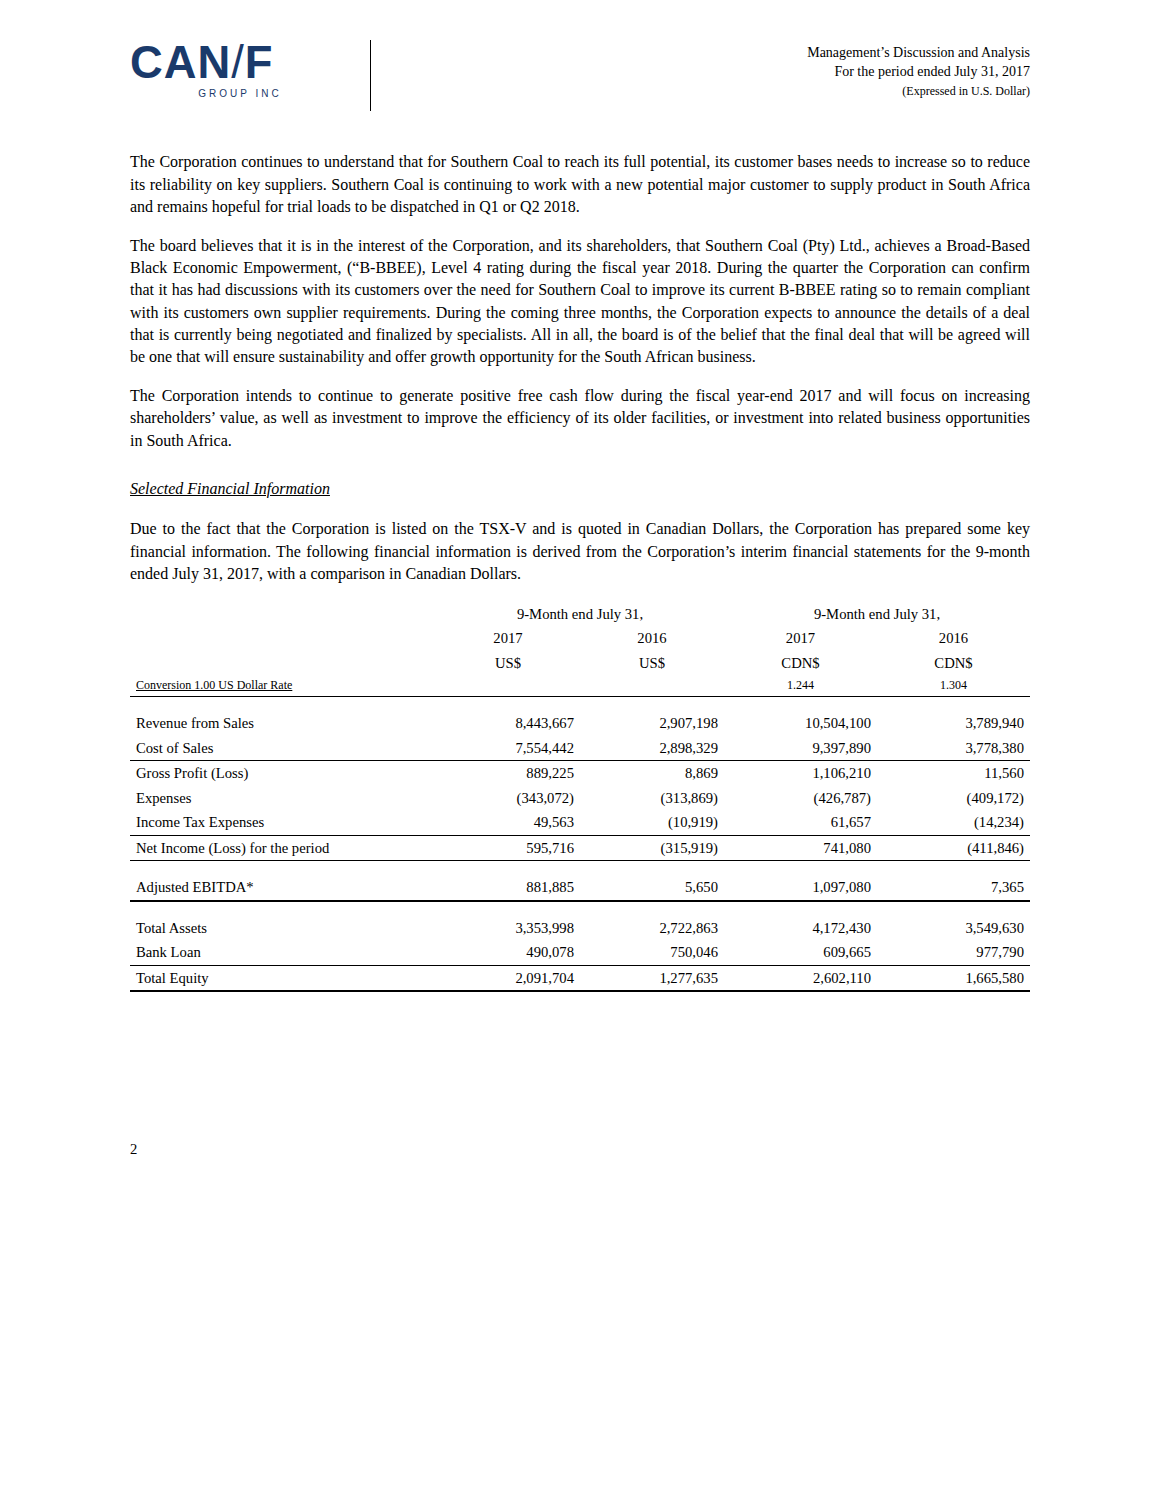CAN/F
GROUP INC
Management’s Discussion and Analysis
For the period ended July 31, 2017
(Expressed in U.S. Dollar)
The Corporation continues to understand that for Southern Coal to reach its full potential, its customer bases needs to increase so to reduce its reliability on key suppliers. Southern Coal is continuing to work with a new potential major customer to supply product in South Africa and remains hopeful for trial loads to be dispatched in Q1 or Q2 2018.
The board believes that it is in the interest of the Corporation, and its shareholders, that Southern Coal (Pty) Ltd., achieves a Broad-Based Black Economic Empowerment, (“B-BBEE), Level 4 rating during the fiscal year 2018. During the quarter the Corporation can confirm that it has had discussions with its customers over the need for Southern Coal to improve its current B-BBEE rating so to remain compliant with its customers own supplier requirements. During the coming three months, the Corporation expects to announce the details of a deal that is currently being negotiated and finalized by specialists. All in all, the board is of the belief that the final deal that will be agreed will be one that will ensure sustainability and offer growth opportunity for the South African business.
The Corporation intends to continue to generate positive free cash flow during the fiscal year-end 2017 and will focus on increasing shareholders’ value, as well as investment to improve the efficiency of its older facilities, or investment into related business opportunities in South Africa.
Selected Financial Information
Due to the fact that the Corporation is listed on the TSX-V and is quoted in Canadian Dollars, the Corporation has prepared some key financial information. The following financial information is derived from the Corporation’s interim financial statements for the 9-month ended July 31, 2017, with a comparison in Canadian Dollars.
| | 9-Month end July 31, | 9-Month end July 31, |
| | 2017 | 2016 | 2017 | 2016 |
| | US$ | US$ | CDN$ | CDN$ |
| Conversion 1.00 US Dollar Rate | | | 1.244 | 1.304 |
| Revenue from Sales | 8,443,667 | 2,907,198 | 10,504,100 | 3,789,940 |
| Cost of Sales | 7,554,442 | 2,898,329 | 9,397,890 | 3,778,380 |
| Gross Profit (Loss) | 889,225 | 8,869 | 1,106,210 | 11,560 |
| Expenses | (343,072) | (313,869) | (426,787) | (409,172) |
| Income Tax Expenses | 49,563 | (10,919) | 61,657 | (14,234) |
| Net Income (Loss) for the period | 595,716 | (315,919) | 741,080 | (411,846) |
| Adjusted EBITDA* | 881,885 | 5,650 | 1,097,080 | 7,365 |
| Total Assets | 3,353,998 | 2,722,863 | 4,172,430 | 3,549,630 |
| Bank Loan | 490,078 | 750,046 | 609,665 | 977,790 |
| Total Equity | 2,091,704 | 1,277,635 | 2,602,110 | 1,665,580 |
2